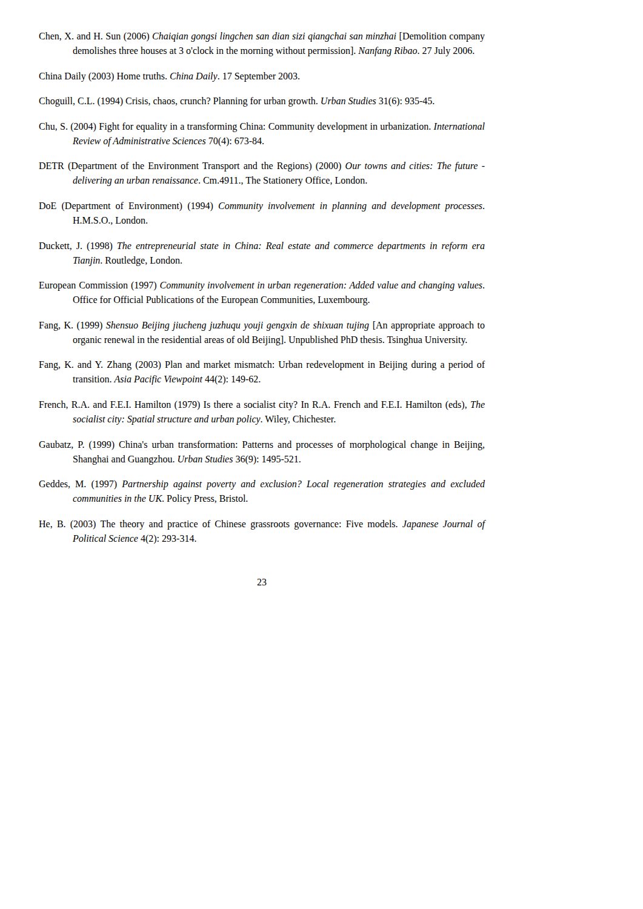Chen, X. and H. Sun (2006) Chaiqian gongsi lingchen san dian sizi qiangchai san minzhai [Demolition company demolishes three houses at 3 o'clock in the morning without permission]. Nanfang Ribao. 27 July 2006.
China Daily (2003) Home truths. China Daily. 17 September 2003.
Choguill, C.L. (1994) Crisis, chaos, crunch? Planning for urban growth. Urban Studies 31(6): 935-45.
Chu, S. (2004) Fight for equality in a transforming China: Community development in urbanization. International Review of Administrative Sciences 70(4): 673-84.
DETR (Department of the Environment Transport and the Regions) (2000) Our towns and cities: The future - delivering an urban renaissance. Cm.4911., The Stationery Office, London.
DoE (Department of Environment) (1994) Community involvement in planning and development processes. H.M.S.O., London.
Duckett, J. (1998) The entrepreneurial state in China: Real estate and commerce departments in reform era Tianjin. Routledge, London.
European Commission (1997) Community involvement in urban regeneration: Added value and changing values. Office for Official Publications of the European Communities, Luxembourg.
Fang, K. (1999) Shensuo Beijing jiucheng juzhuqu youji gengxin de shixuan tujing [An appropriate approach to organic renewal in the residential areas of old Beijing]. Unpublished PhD thesis. Tsinghua University.
Fang, K. and Y. Zhang (2003) Plan and market mismatch: Urban redevelopment in Beijing during a period of transition. Asia Pacific Viewpoint 44(2): 149-62.
French, R.A. and F.E.I. Hamilton (1979) Is there a socialist city? In R.A. French and F.E.I. Hamilton (eds), The socialist city: Spatial structure and urban policy. Wiley, Chichester.
Gaubatz, P. (1999) China's urban transformation: Patterns and processes of morphological change in Beijing, Shanghai and Guangzhou. Urban Studies 36(9): 1495-521.
Geddes, M. (1997) Partnership against poverty and exclusion? Local regeneration strategies and excluded communities in the UK. Policy Press, Bristol.
He, B. (2003) The theory and practice of Chinese grassroots governance: Five models. Japanese Journal of Political Science 4(2): 293-314.
23